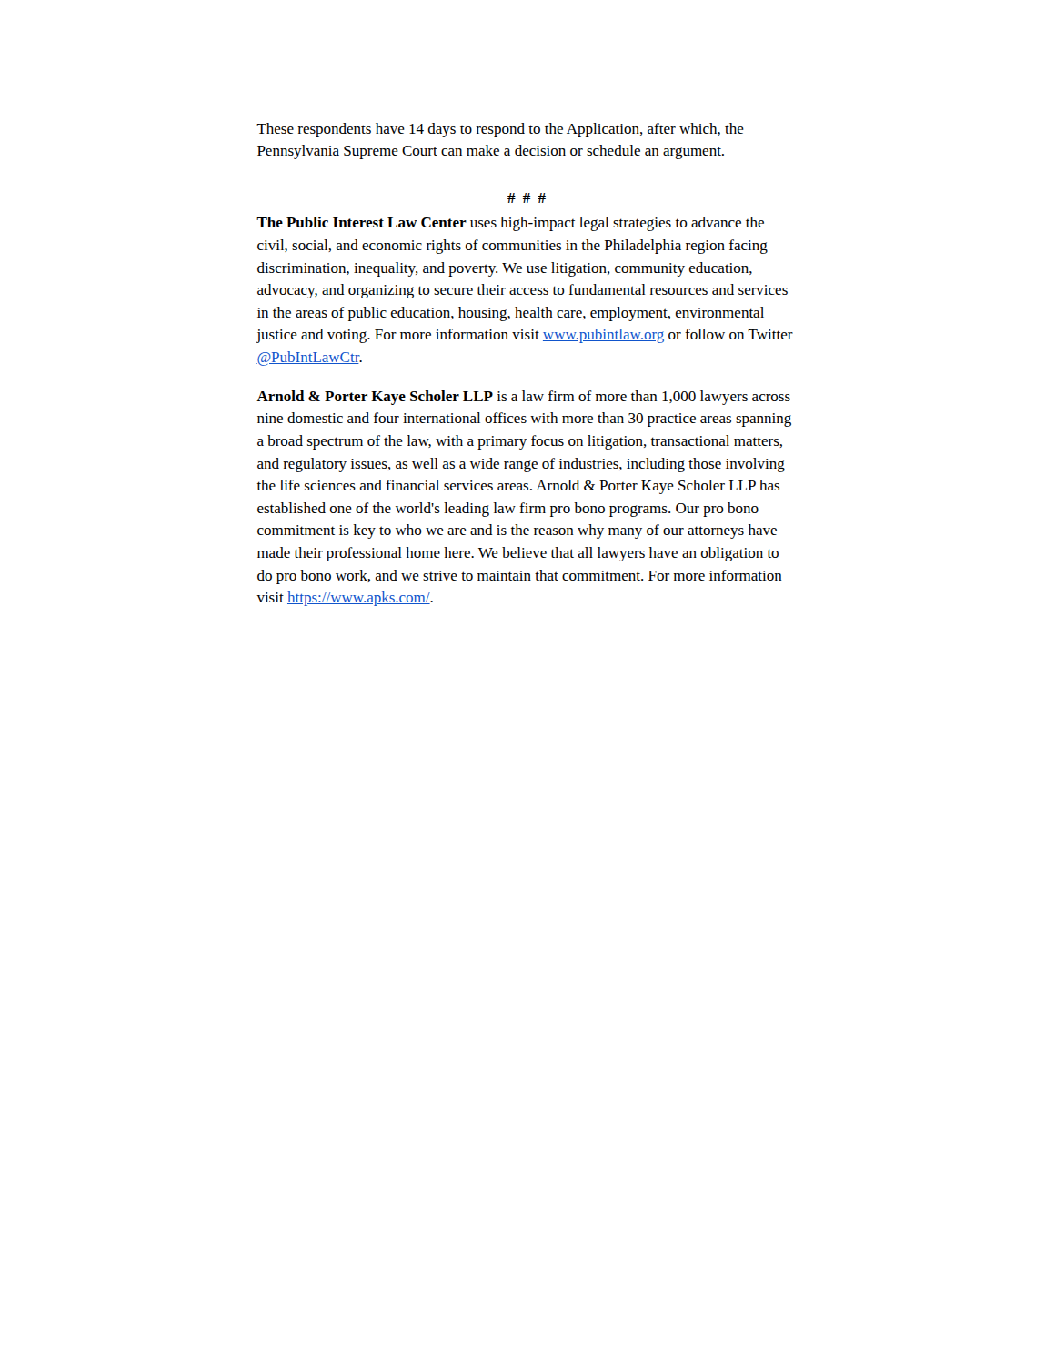These respondents have 14 days to respond to the Application, after which, the Pennsylvania Supreme Court can make a decision or schedule an argument.
# # #
The Public Interest Law Center uses high-impact legal strategies to advance the civil, social, and economic rights of communities in the Philadelphia region facing discrimination, inequality, and poverty. We use litigation, community education, advocacy, and organizing to secure their access to fundamental resources and services in the areas of public education, housing, health care, employment, environmental justice and voting. For more information visit www.pubintlaw.org or follow on Twitter @PubIntLawCtr.
Arnold & Porter Kaye Scholer LLP is a law firm of more than 1,000 lawyers across nine domestic and four international offices with more than 30 practice areas spanning a broad spectrum of the law, with a primary focus on litigation, transactional matters, and regulatory issues, as well as a wide range of industries, including those involving the life sciences and financial services areas. Arnold & Porter Kaye Scholer LLP has established one of the world's leading law firm pro bono programs. Our pro bono commitment is key to who we are and is the reason why many of our attorneys have made their professional home here. We believe that all lawyers have an obligation to do pro bono work, and we strive to maintain that commitment. For more information visit https://www.apks.com/.